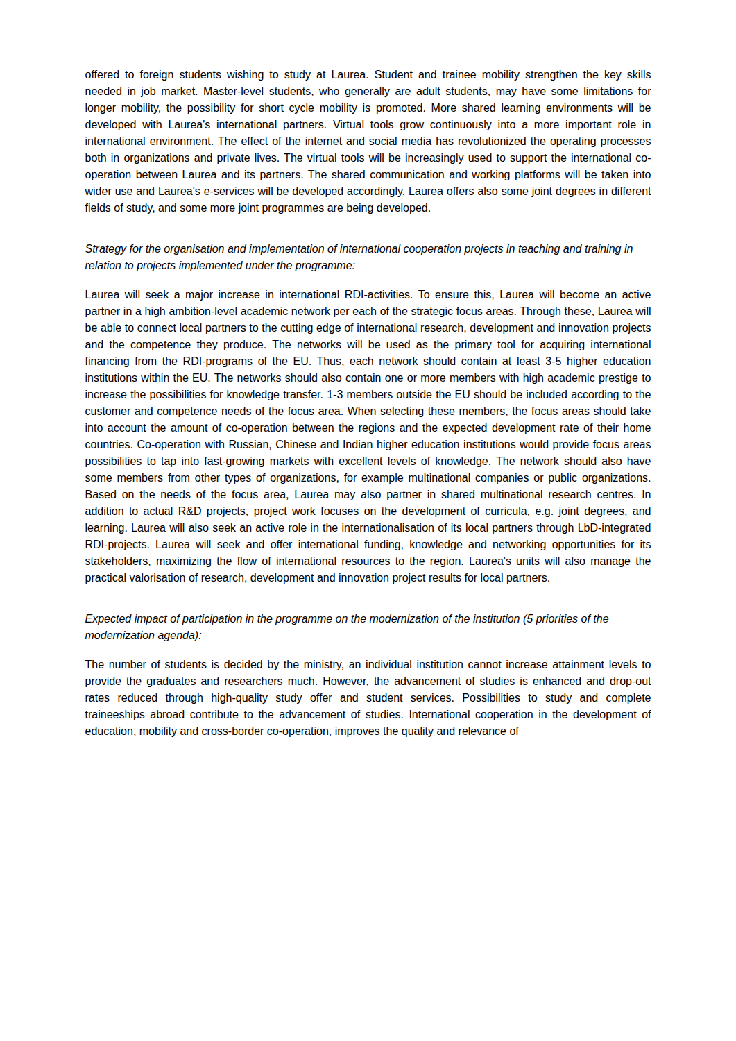offered to foreign students wishing to study at Laurea. Student and trainee mobility strengthen the key skills needed in job market. Master-level students, who generally are adult students, may have some limitations for longer mobility, the possibility for short cycle mobility is promoted. More shared learning environments will be developed with Laurea's international partners. Virtual tools grow continuously into a more important role in international environment. The effect of the internet and social media has revolutionized the operating processes both in organizations and private lives. The virtual tools will be increasingly used to support the international co-operation between Laurea and its partners. The shared communication and working platforms will be taken into wider use and Laurea's e-services will be developed accordingly. Laurea offers also some joint degrees in different fields of study, and some more joint programmes are being developed.
Strategy for the organisation and implementation of international cooperation projects in teaching and training in relation to projects implemented under the programme:
Laurea will seek a major increase in international RDI-activities. To ensure this, Laurea will become an active partner in a high ambition-level academic network per each of the strategic focus areas. Through these, Laurea will be able to connect local partners to the cutting edge of international research, development and innovation projects and the competence they produce. The networks will be used as the primary tool for acquiring international financing from the RDI-programs of the EU. Thus, each network should contain at least 3-5 higher education institutions within the EU. The networks should also contain one or more members with high academic prestige to increase the possibilities for knowledge transfer. 1-3 members outside the EU should be included according to the customer and competence needs of the focus area. When selecting these members, the focus areas should take into account the amount of co-operation between the regions and the expected development rate of their home countries. Co-operation with Russian, Chinese and Indian higher education institutions would provide focus areas possibilities to tap into fast-growing markets with excellent levels of knowledge. The network should also have some members from other types of organizations, for example multinational companies or public organizations. Based on the needs of the focus area, Laurea may also partner in shared multinational research centres. In addition to actual R&D projects, project work focuses on the development of curricula, e.g. joint degrees, and learning. Laurea will also seek an active role in the internationalisation of its local partners through LbD-integrated RDI-projects. Laurea will seek and offer international funding, knowledge and networking opportunities for its stakeholders, maximizing the flow of international resources to the region. Laurea's units will also manage the practical valorisation of research, development and innovation project results for local partners.
Expected impact of participation in the programme on the modernization of the institution (5 priorities of the modernization agenda):
The number of students is decided by the ministry, an individual institution cannot increase attainment levels to provide the graduates and researchers much. However, the advancement of studies is enhanced and drop-out rates reduced through high-quality study offer and student services. Possibilities to study and complete traineeships abroad contribute to the advancement of studies. International cooperation in the development of education, mobility and cross-border co-operation, improves the quality and relevance of